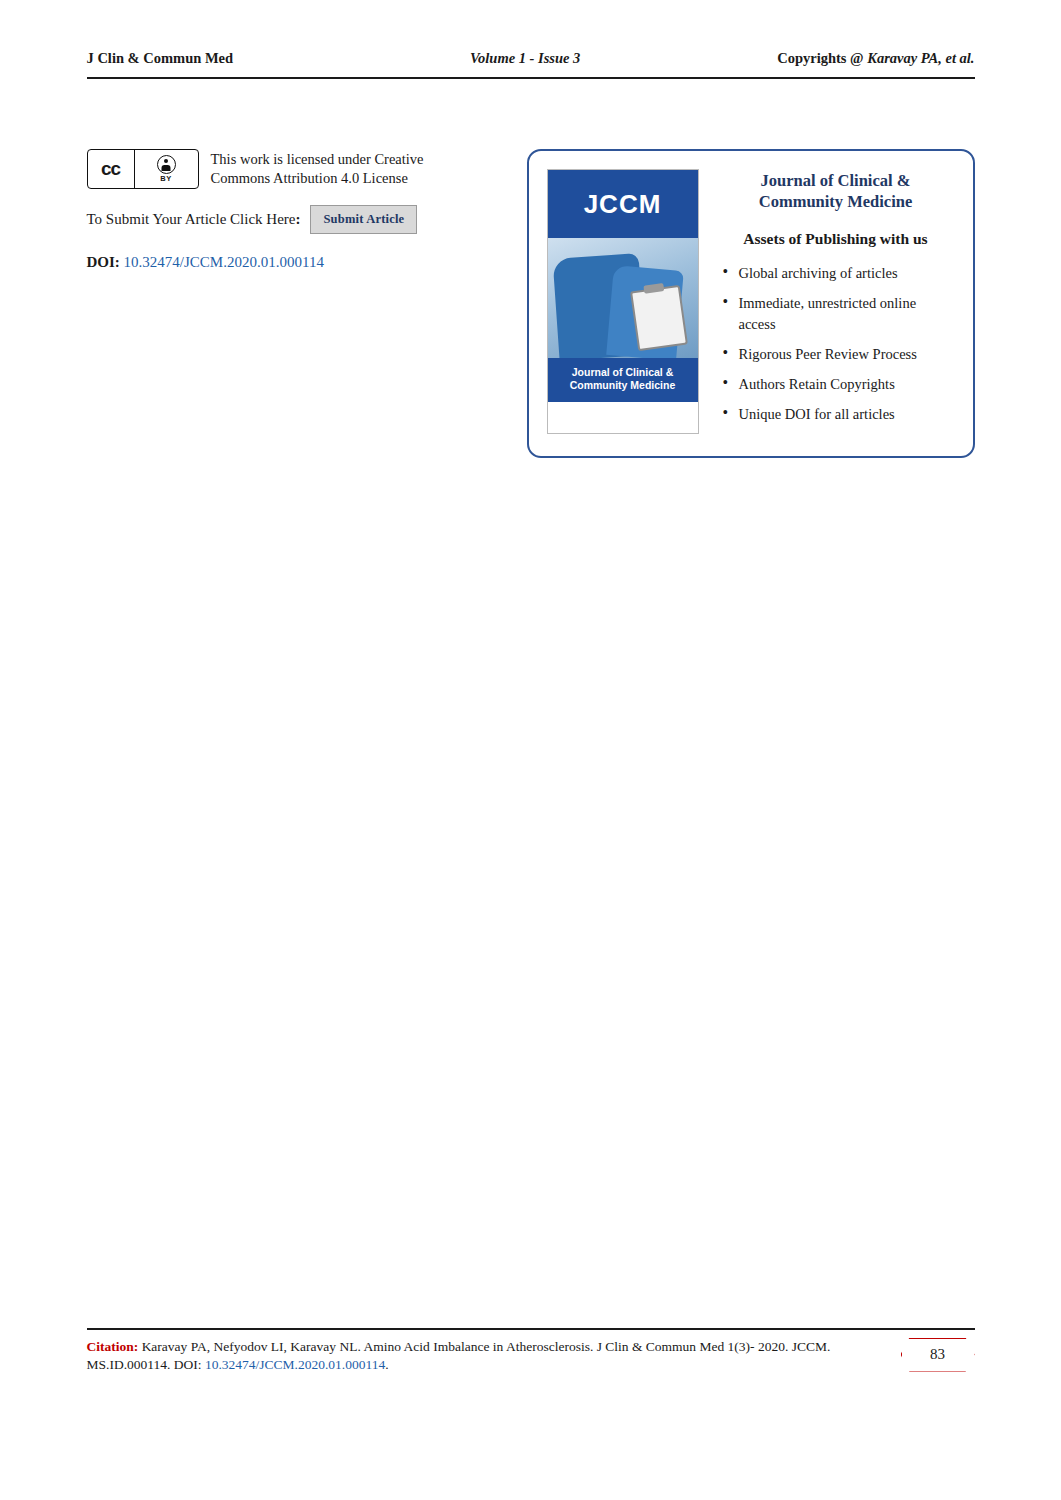J Clin & Commun Med
Volume 1 - Issue 3
Copyrights @ Karavay PA, et al.
cc
BY
This work is licensed under Creative
Commons Attribution 4.0 License
To Submit Your Article Click Here: Submit Article
DOI: 10.32474/JCCM.2020.01.000114
JCCM
Journal of Clinical &
Community Medicine
Journal of Clinical &
Community Medicine
Assets of Publishing with us
Global archiving of articles
Immediate, unrestricted online access
Rigorous Peer Review Process
Authors Retain Copyrights
Unique DOI for all articles
Citation: Karavay PA, Nefyodov LI, Karavay NL. Amino Acid Imbalance in Atherosclerosis. J Clin & Commun Med 1(3)- 2020. JCCM. MS.ID.000114. DOI: 10.32474/JCCM.2020.01.000114.
83